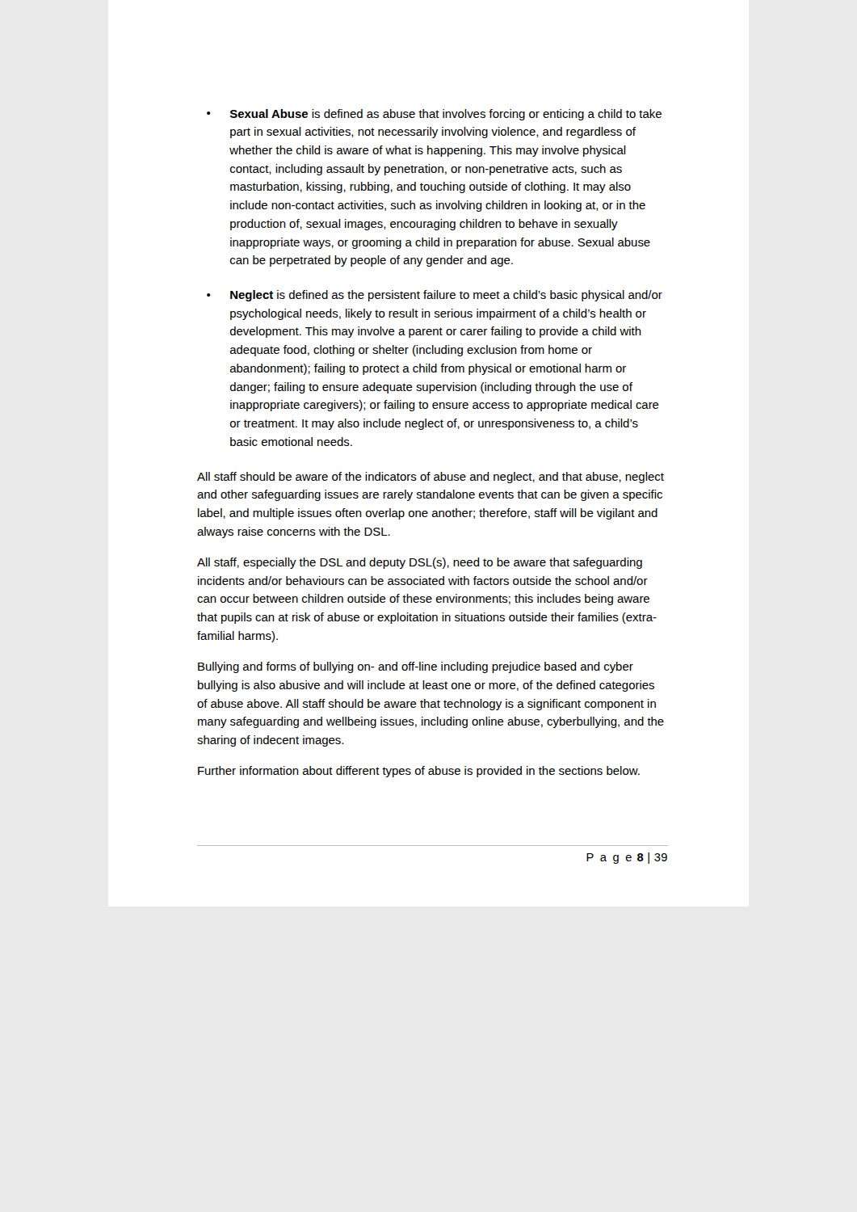Sexual Abuse is defined as abuse that involves forcing or enticing a child to take part in sexual activities, not necessarily involving violence, and regardless of whether the child is aware of what is happening. This may involve physical contact, including assault by penetration, or non-penetrative acts, such as masturbation, kissing, rubbing, and touching outside of clothing. It may also include non-contact activities, such as involving children in looking at, or in the production of, sexual images, encouraging children to behave in sexually inappropriate ways, or grooming a child in preparation for abuse. Sexual abuse can be perpetrated by people of any gender and age.
Neglect is defined as the persistent failure to meet a child’s basic physical and/or psychological needs, likely to result in serious impairment of a child’s health or development. This may involve a parent or carer failing to provide a child with adequate food, clothing or shelter (including exclusion from home or abandonment); failing to protect a child from physical or emotional harm or danger; failing to ensure adequate supervision (including through the use of inappropriate caregivers); or failing to ensure access to appropriate medical care or treatment. It may also include neglect of, or unresponsiveness to, a child’s basic emotional needs.
All staff should be aware of the indicators of abuse and neglect, and that abuse, neglect and other safeguarding issues are rarely standalone events that can be given a specific label, and multiple issues often overlap one another; therefore, staff will be vigilant and always raise concerns with the DSL.
All staff, especially the DSL and deputy DSL(s), need to be aware that safeguarding incidents and/or behaviours can be associated with factors outside the school and/or can occur between children outside of these environments; this includes being aware that pupils can at risk of abuse or exploitation in situations outside their families (extra-familial harms).
Bullying and forms of bullying on- and off-line including prejudice based and cyber bullying is also abusive and will include at least one or more, of the defined categories of abuse above. All staff should be aware that technology is a significant component in many safeguarding and wellbeing issues, including online abuse, cyberbullying, and the sharing of indecent images.
Further information about different types of abuse is provided in the sections below.
P a g e 8 | 39